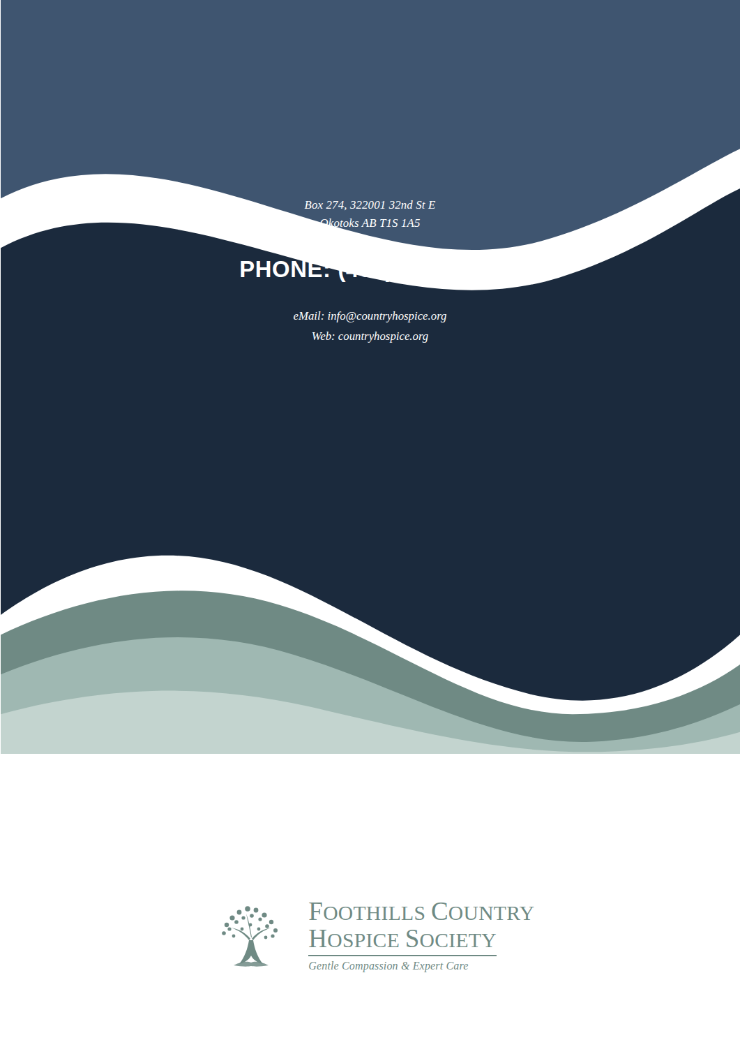Box 274, 322001 32nd St E
Okotoks AB T1S 1A5
PHONE: (403) 995-4673
eMail: info@countryhospice.org
Web: countryhospice.org
FOOTHILLS COUNTRY
HOSPICE SOCIETY
Gentle Compassion & Expert Care